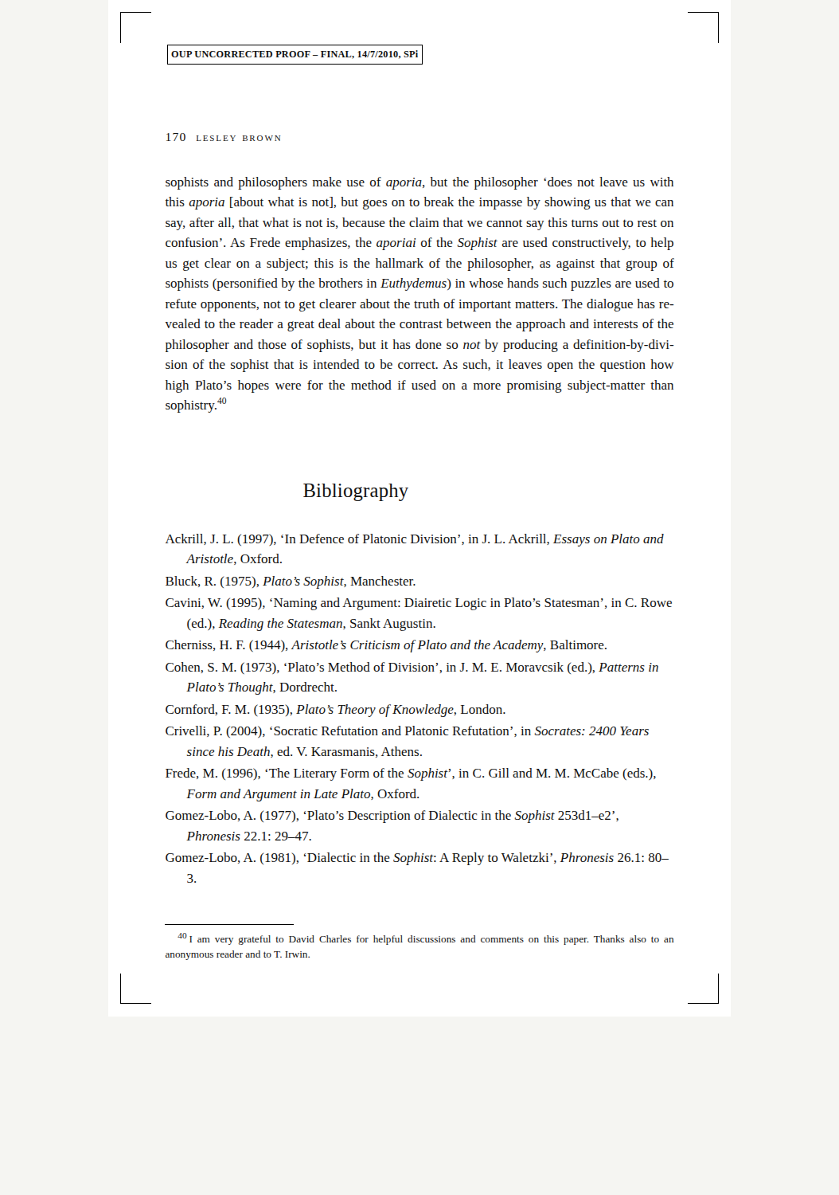OUP UNCORRECTED PROOF – FINAL, 14/7/2010, SPi
170 lesley brown
sophists and philosophers make use of aporia, but the philosopher ‘does not leave us with this aporia [about what is not], but goes on to break the impasse by showing us that we can say, after all, that what is not is, because the claim that we cannot say this turns out to rest on confusion’. As Frede emphasizes, the aporiai of the Sophist are used constructively, to help us get clear on a subject; this is the hallmark of the philosopher, as against that group of sophists (personified by the brothers in Euthydemus) in whose hands such puzzles are used to refute opponents, not to get clearer about the truth of important matters. The dialogue has revealed to the reader a great deal about the contrast between the approach and interests of the philosopher and those of sophists, but it has done so not by producing a definition-by-division of the sophist that is intended to be correct. As such, it leaves open the question how high Plato’s hopes were for the method if used on a more promising subject-matter than sophistry.40
Bibliography
Ackrill, J. L. (1997), ‘In Defence of Platonic Division’, in J. L. Ackrill, Essays on Plato and Aristotle, Oxford.
Bluck, R. (1975), Plato’s Sophist, Manchester.
Cavini, W. (1995), ‘Naming and Argument: Diairetic Logic in Plato’s Statesman’, in C. Rowe (ed.), Reading the Statesman, Sankt Augustin.
Cherniss, H. F. (1944), Aristotle’s Criticism of Plato and the Academy, Baltimore.
Cohen, S. M. (1973), ‘Plato’s Method of Division’, in J. M. E. Moravcsik (ed.), Patterns in Plato’s Thought, Dordrecht.
Cornford, F. M. (1935), Plato’s Theory of Knowledge, London.
Crivelli, P. (2004), ‘Socratic Refutation and Platonic Refutation’, in Socrates: 2400 Years since his Death, ed. V. Karasmanis, Athens.
Frede, M. (1996), ‘The Literary Form of the Sophist’, in C. Gill and M. M. McCabe (eds.), Form and Argument in Late Plato, Oxford.
Gomez-Lobo, A. (1977), ‘Plato’s Description of Dialectic in the Sophist 253d1–e2’, Phronesis 22.1: 29–47.
Gomez-Lobo, A. (1981), ‘Dialectic in the Sophist: A Reply to Waletzki’, Phronesis 26.1: 80–3.
40I am very grateful to David Charles for helpful discussions and comments on this paper. Thanks also to an anonymous reader and to T. Irwin.